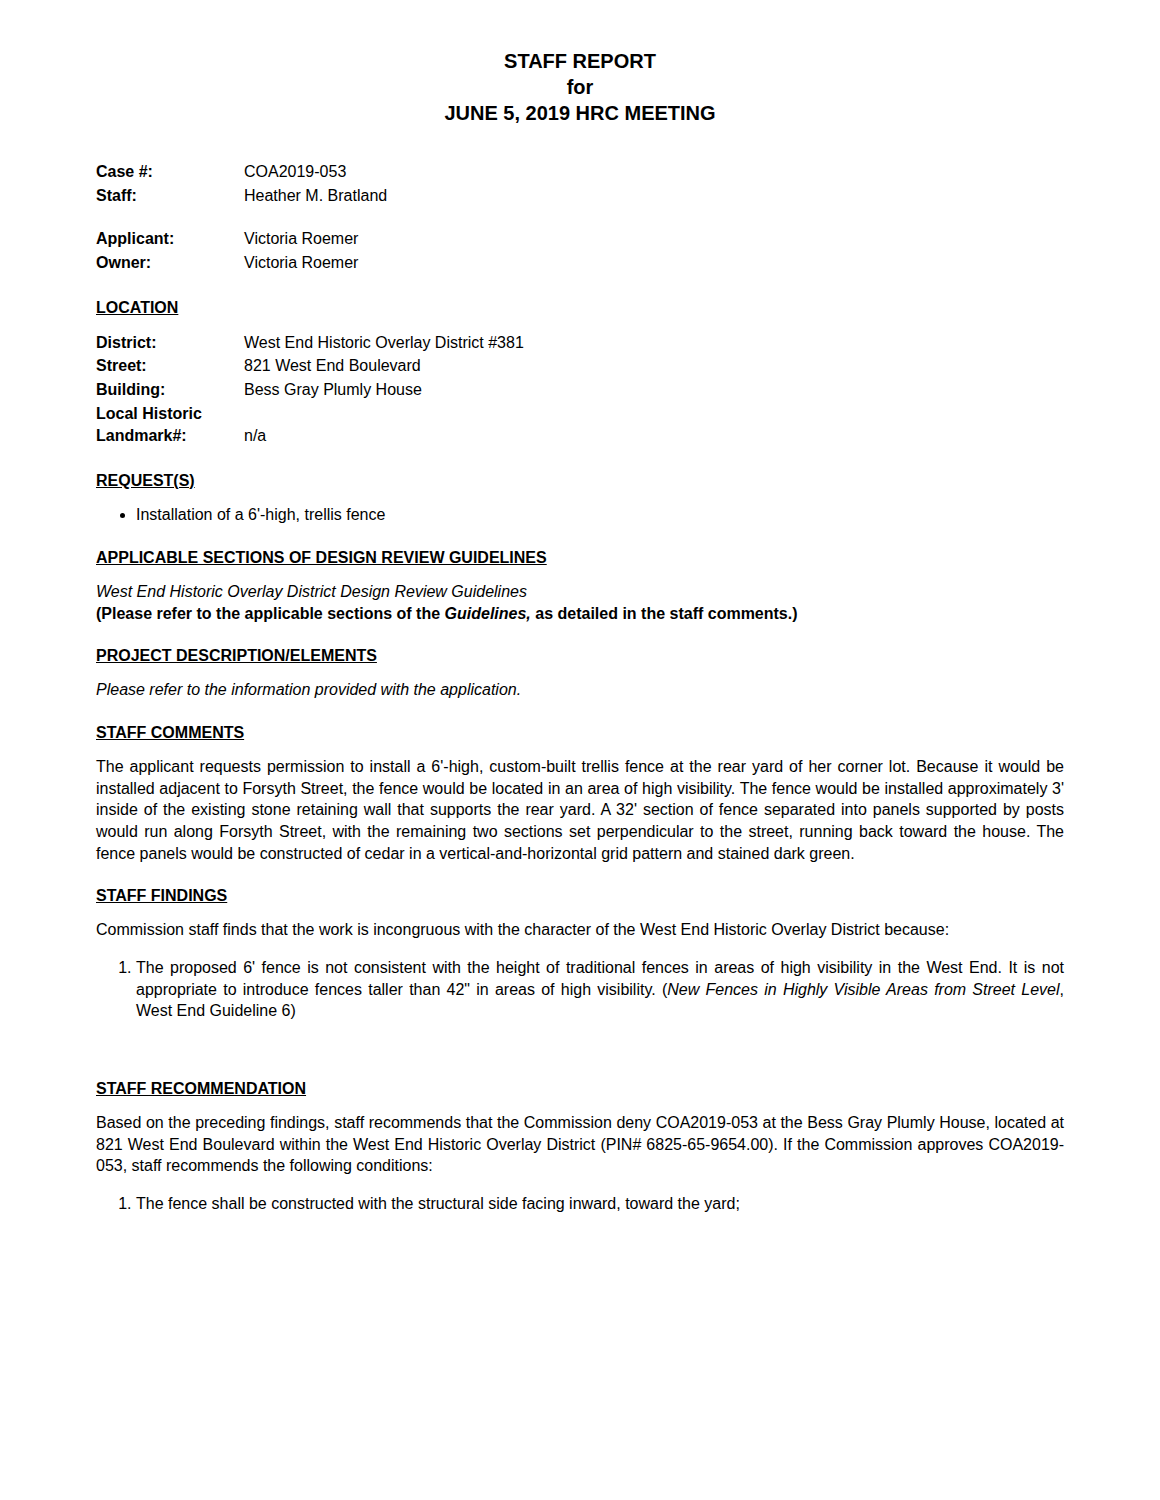STAFF REPORT
for
JUNE 5, 2019 HRC MEETING
| Case #: | COA2019-053 |
| Staff: | Heather M. Bratland |
| Applicant: | Victoria Roemer |
| Owner: | Victoria Roemer |
LOCATION
| District: | West End Historic Overlay District #381 |
| Street: | 821 West End Boulevard |
| Building: | Bess Gray Plumly House |
| Local Historic Landmark#: | n/a |
REQUEST(S)
Installation of a 6'-high, trellis fence
APPLICABLE SECTIONS OF DESIGN REVIEW GUIDELINES
West End Historic Overlay District Design Review Guidelines
(Please refer to the applicable sections of the Guidelines, as detailed in the staff comments.)
PROJECT DESCRIPTION/ELEMENTS
Please refer to the information provided with the application.
STAFF COMMENTS
The applicant requests permission to install a 6'-high, custom-built trellis fence at the rear yard of her corner lot. Because it would be installed adjacent to Forsyth Street, the fence would be located in an area of high visibility. The fence would be installed approximately 3' inside of the existing stone retaining wall that supports the rear yard. A 32' section of fence separated into panels supported by posts would run along Forsyth Street, with the remaining two sections set perpendicular to the street, running back toward the house. The fence panels would be constructed of cedar in a vertical-and-horizontal grid pattern and stained dark green.
STAFF FINDINGS
Commission staff finds that the work is incongruous with the character of the West End Historic Overlay District because:
The proposed 6' fence is not consistent with the height of traditional fences in areas of high visibility in the West End. It is not appropriate to introduce fences taller than 42" in areas of high visibility. (New Fences in Highly Visible Areas from Street Level, West End Guideline 6)
STAFF RECOMMENDATION
Based on the preceding findings, staff recommends that the Commission deny COA2019-053 at the Bess Gray Plumly House, located at 821 West End Boulevard within the West End Historic Overlay District (PIN# 6825-65-9654.00). If the Commission approves COA2019-053, staff recommends the following conditions:
The fence shall be constructed with the structural side facing inward, toward the yard;